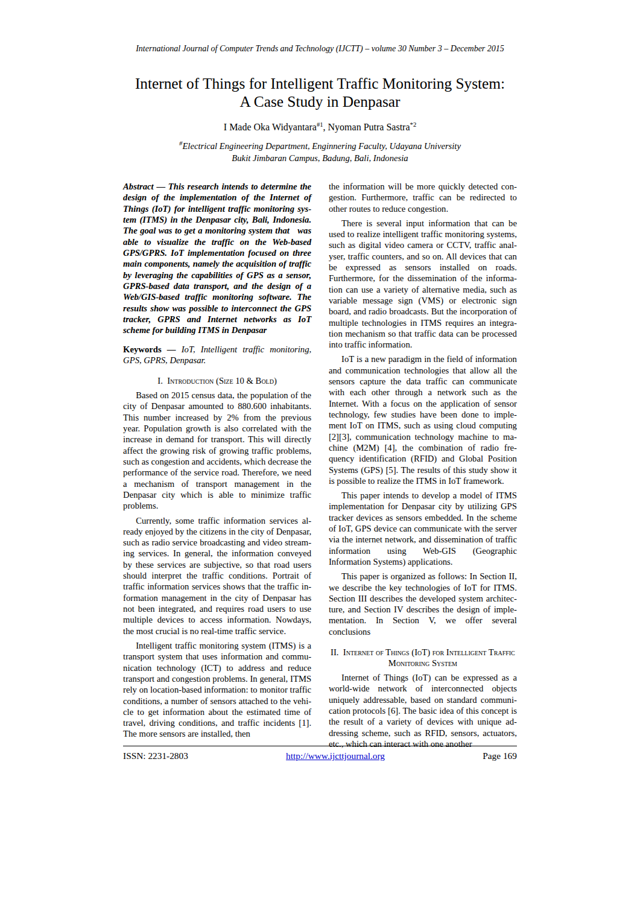International Journal of Computer Trends and Technology (IJCTT) – volume 30 Number 3 – December 2015
Internet of Things for Intelligent Traffic Monitoring System:
A Case Study in Denpasar
I Made Oka Widyantara#1, Nyoman Putra Sastra*2
#Electrical Engineering Department, Enginnering Faculty, Udayana University
Bukit Jimbaran Campus, Badung, Bali, Indonesia
Abstract — This research intends to determine the design of the implementation of the Internet of Things (IoT) for intelligent traffic monitoring system (ITMS) in the Denpasar city, Bali, Indonesia. The goal was to get a monitoring system that was able to visualize the traffic on the Web-based GPS/GPRS. IoT implementation focused on three main components, namely the acquisition of traffic by leveraging the capabilities of GPS as a sensor, GPRS-based data transport, and the design of a Web/GIS-based traffic monitoring software. The results show was possible to interconnect the GPS tracker, GPRS and Internet networks as IoT scheme for building ITMS in Denpasar
Keywords — IoT, Intelligent traffic monitoring, GPS, GPRS, Denpasar.
I. Introduction (Size 10 & Bold)
Based on 2015 census data, the population of the city of Denpasar amounted to 880.600 inhabitants. This number increased by 2% from the previous year. Population growth is also correlated with the increase in demand for transport. This will directly affect the growing risk of growing traffic problems, such as congestion and accidents, which decrease the performance of the service road. Therefore, we need a mechanism of transport management in the Denpasar city which is able to minimize traffic problems.
Currently, some traffic information services already enjoyed by the citizens in the city of Denpasar, such as radio service broadcasting and video streaming services. In general, the information conveyed by these services are subjective, so that road users should interpret the traffic conditions. Portrait of traffic information services shows that the traffic information management in the city of Denpasar has not been integrated, and requires road users to use multiple devices to access information. Nowdays, the most crucial is no real-time traffic service.
Intelligent traffic monitoring system (ITMS) is a transport system that uses information and communication technology (ICT) to address and reduce transport and congestion problems. In general, ITMS rely on location-based information: to monitor traffic conditions, a number of sensors attached to the vehicle to get information about the estimated time of travel, driving conditions, and traffic incidents [1]. The more sensors are installed, then
the information will be more quickly detected congestion. Furthermore, traffic can be redirected to other routes to reduce congestion.
There is several input information that can be used to realize intelligent traffic monitoring systems, such as digital video camera or CCTV, traffic analyser, traffic counters, and so on. All devices that can be expressed as sensors installed on roads. Furthermore, for the dissemination of the information can use a variety of alternative media, such as variable message sign (VMS) or electronic sign board, and radio broadcasts. But the incorporation of multiple technologies in ITMS requires an integration mechanism so that traffic data can be processed into traffic information.
IoT is a new paradigm in the field of information and communication technologies that allow all the sensors capture the data traffic can communicate with each other through a network such as the Internet. With a focus on the application of sensor technology, few studies have been done to implement IoT on ITMS, such as using cloud computing [2][3], communication technology machine to machine (M2M) [4], the combination of radio frequency identification (RFID) and Global Position Systems (GPS) [5]. The results of this study show it is possible to realize the ITMS in IoT framework.
This paper intends to develop a model of ITMS implementation for Denpasar city by utilizing GPS tracker devices as sensors embedded. In the scheme of IoT, GPS device can communicate with the server via the internet network, and dissemination of traffic information using Web-GIS (Geographic Information Systems) applications.
This paper is organized as follows: In Section II, we describe the key technologies of IoT for ITMS. Section III describes the developed system architecture, and Section IV describes the design of implementation. In Section V, we offer several conclusions
II. Internet of Things (IoT) for Intelligent Traffic Monitoring System
Internet of Things (IoT) can be expressed as a world-wide network of interconnected objects uniquely addressable, based on standard communication protocols [6]. The basic idea of this concept is the result of a variety of devices with unique addressing scheme, such as RFID, sensors, actuators, etc., which can interact with one another
ISSN: 2231-2803
http://www.ijcttjournal.org
Page 169